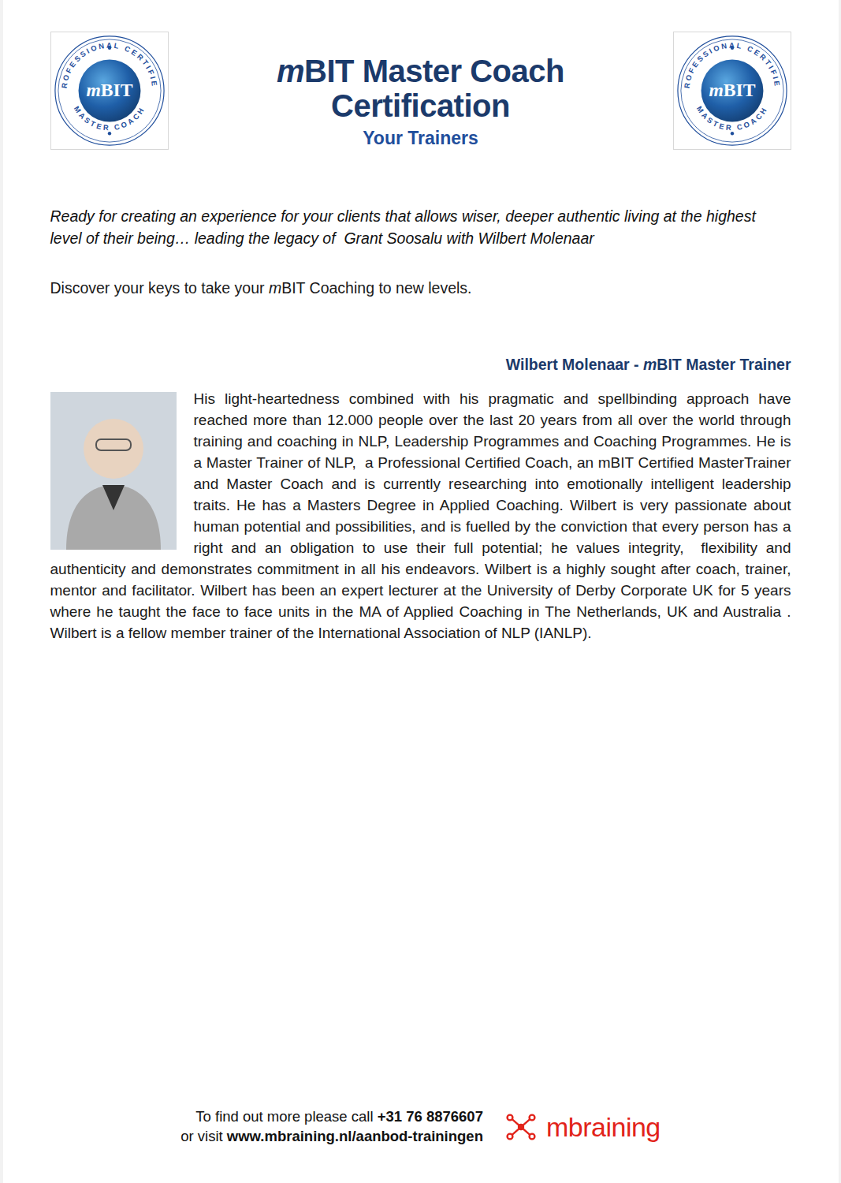PROFESSIONAL CERTIFIED MASTER COACH mBIT
m BIT Master Coach Certification
Your Trainers
PROFESSIONAL CERTIFIED MASTER COACH mBIT
Ready for creating an experience for your clients that allows wiser, deeper authentic living at the highest level of their being… leading the legacy of Grant Soosalu with Wilbert Molenaar
Discover your keys to take your m BIT Coaching to new levels.
Wilbert Molenaar - m BIT Master Trainer
His light-heartedness combined with his pragmatic and spellbinding approach have reached more than 12.000 people over the last 20 years from all over the world through training and coaching in NLP, Leadership Programmes and Coaching Programmes. He is a Master Trainer of NLP, a Professional Certified Coach, an mBIT Certified MasterTrainer and Master Coach and is currently researching into emotionally intelligent leadership traits. He has a Masters Degree in Applied Coaching. Wilbert is very passionate about human potential and possibilities, and is fuelled by the conviction that every person has a right and an obligation to use their full potential; he values integrity, flexibility and authenticity and demonstrates commitment in all his endeavors. Wilbert is a highly sought after coach, trainer, mentor and facilitator. Wilbert has been an expert lecturer at the University of Derby Corporate UK for 5 years where he taught the face to face units in the MA of Applied Coaching in The Netherlands, UK and Australia . Wilbert is a fellow member trainer of the International Association of NLP (IANLP).
To find out more please call +31 76 8876607
or visit www.mbraining.nl/aanbod-trainingen
mbraining